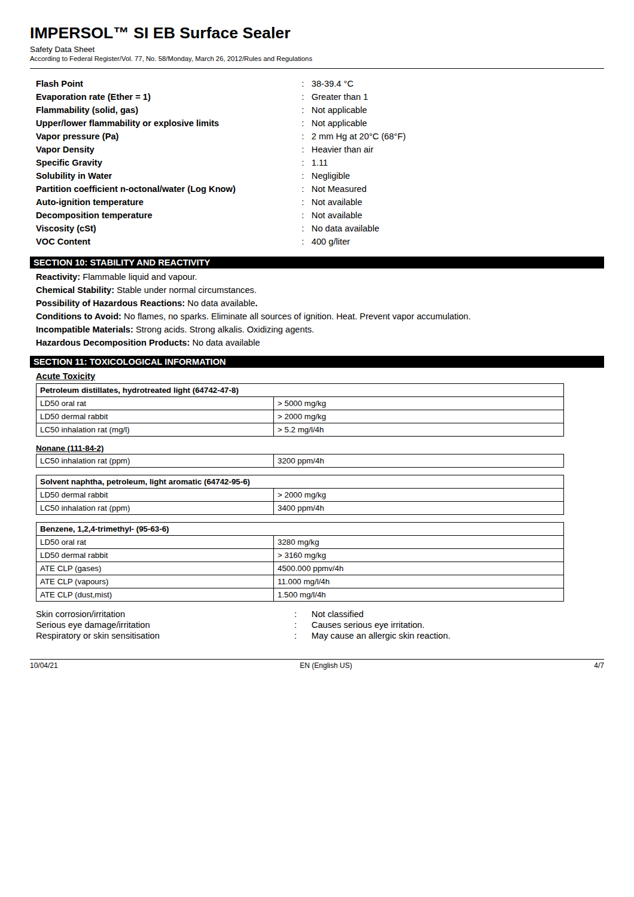IMPERSOL™ SI EB Surface Sealer
Safety Data Sheet
According to Federal Register/Vol. 77, No. 58/Monday, March 26, 2012/Rules and Regulations
| Flash Point | : | 38-39.4 °C |
| Evaporation rate (Ether = 1) | : | Greater than 1 |
| Flammability (solid, gas) | : | Not applicable |
| Upper/lower flammability or explosive limits | : | Not applicable |
| Vapor pressure (Pa) | : | 2 mm Hg at 20°C (68°F) |
| Vapor Density | : | Heavier than air |
| Specific Gravity | : | 1.11 |
| Solubility in Water | : | Negligible |
| Partition coefficient n-octonal/water (Log Know) | : | Not Measured |
| Auto-ignition temperature | : | Not available |
| Decomposition temperature | : | Not available |
| Viscosity (cSt) | : | No data available |
| VOC Content | : | 400 g/liter |
SECTION 10: STABILITY AND REACTIVITY
Reactivity: Flammable liquid and vapour.
Chemical Stability: Stable under normal circumstances.
Possibility of Hazardous Reactions: No data available.
Conditions to Avoid: No flames, no sparks. Eliminate all sources of ignition. Heat. Prevent vapor accumulation.
Incompatible Materials: Strong acids. Strong alkalis. Oxidizing agents.
Hazardous Decomposition Products: No data available
SECTION 11: TOXICOLOGICAL INFORMATION
Acute Toxicity
| Petroleum distillates, hydrotreated light (64742-47-8) |
| --- |
| LD50 oral rat | > 5000 mg/kg |
| LD50 dermal rabbit | > 2000 mg/kg |
| LC50 inhalation rat (mg/l) | > 5.2 mg/l/4h |
Nonane (111-84-2)
| LC50 inhalation rat (ppm) | 3200 ppm/4h |
| Solvent naphtha, petroleum, light aromatic (64742-95-6) |
| --- |
| LD50 dermal rabbit | > 2000 mg/kg |
| LC50 inhalation rat (ppm) | 3400 ppm/4h |
| Benzene, 1,2,4-trimethyl- (95-63-6) |
| --- |
| LD50 oral rat | 3280 mg/kg |
| LD50 dermal rabbit | > 3160 mg/kg |
| ATE CLP (gases) | 4500.000 ppmv/4h |
| ATE CLP (vapours) | 11.000 mg/l/4h |
| ATE CLP (dust,mist) | 1.500 mg/l/4h |
| Skin corrosion/irritation | : | Not classified |
| Serious eye damage/irritation | : | Causes serious eye irritation. |
| Respiratory or skin sensitisation | : | May cause an allergic skin reaction. |
10/04/21 EN (English US) 4/7